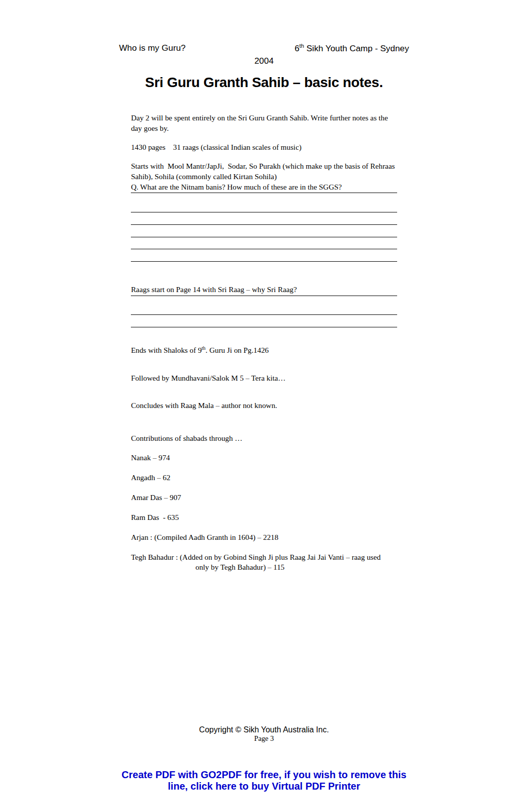Who is my Guru?
6th Sikh Youth Camp - Sydney
2004
Sri Guru Granth Sahib – basic notes.
Day 2 will be spent entirely on the Sri Guru Granth Sahib. Write further notes as the day goes by.
1430 pages 31 raags (classical Indian scales of music)
Starts with Mool Mantr/JapJi, Sodar, So Purakh (which make up the basis of Rehraas Sahib), Sohila (commonly called Kirtan Sohila)
Q. What are the Nitnam banis? How much of these are in the SGGS?
Raags start on Page 14 with Sri Raag – why Sri Raag?
Ends with Shaloks of 9th. Guru Ji on Pg.1426
Followed by Mundhavani/Salok M 5 – Tera kita…
Concludes with Raag Mala – author not known.
Contributions of shabads through …
Nanak – 974
Angadh – 62
Amar Das – 907
Ram Das - 635
Arjan : (Compiled Aadh Granth in 1604) – 2218
Tegh Bahadur : (Added on by Gobind Singh Ji plus Raag Jai Jai Vanti – raag used only by Tegh Bahadur) – 115
Copyright © Sikh Youth Australia Inc.
Page 3
Create PDF with GO2PDF for free, if you wish to remove this line, click here to buy Virtual PDF Printer